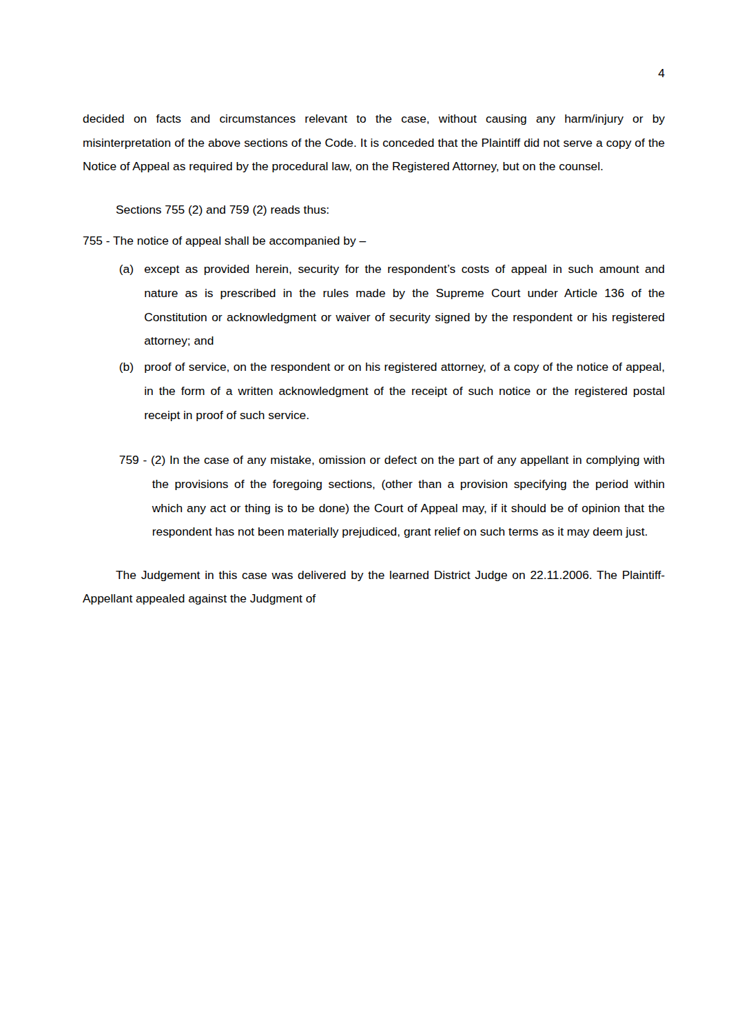4
decided on facts and circumstances relevant to the case, without causing any harm/injury or by misinterpretation of the above sections of the Code. It is conceded that the Plaintiff did not serve a copy of the Notice of Appeal as required by the procedural law, on the Registered Attorney, but on the counsel.
Sections 755 (2) and 759 (2) reads thus:
755 - The notice of appeal shall be accompanied by –
(a) except as provided herein, security for the respondent’s costs of appeal in such amount and nature as is prescribed in the rules made by the Supreme Court under Article 136 of the Constitution or acknowledgment or waiver of security signed by the respondent or his registered attorney; and
(b) proof of service, on the respondent or on his registered attorney, of a copy of the notice of appeal, in the form of a written acknowledgment of the receipt of such notice or the registered postal receipt in proof of such service.
759 - (2) In the case of any mistake, omission or defect on the part of any appellant in complying with the provisions of the foregoing sections, (other than a provision specifying the period within which any act or thing is to be done) the Court of Appeal may, if it should be of opinion that the respondent has not been materially prejudiced, grant relief on such terms as it may deem just.
The Judgement in this case was delivered by the learned District Judge on 22.11.2006. The Plaintiff-Appellant appealed against the Judgment of